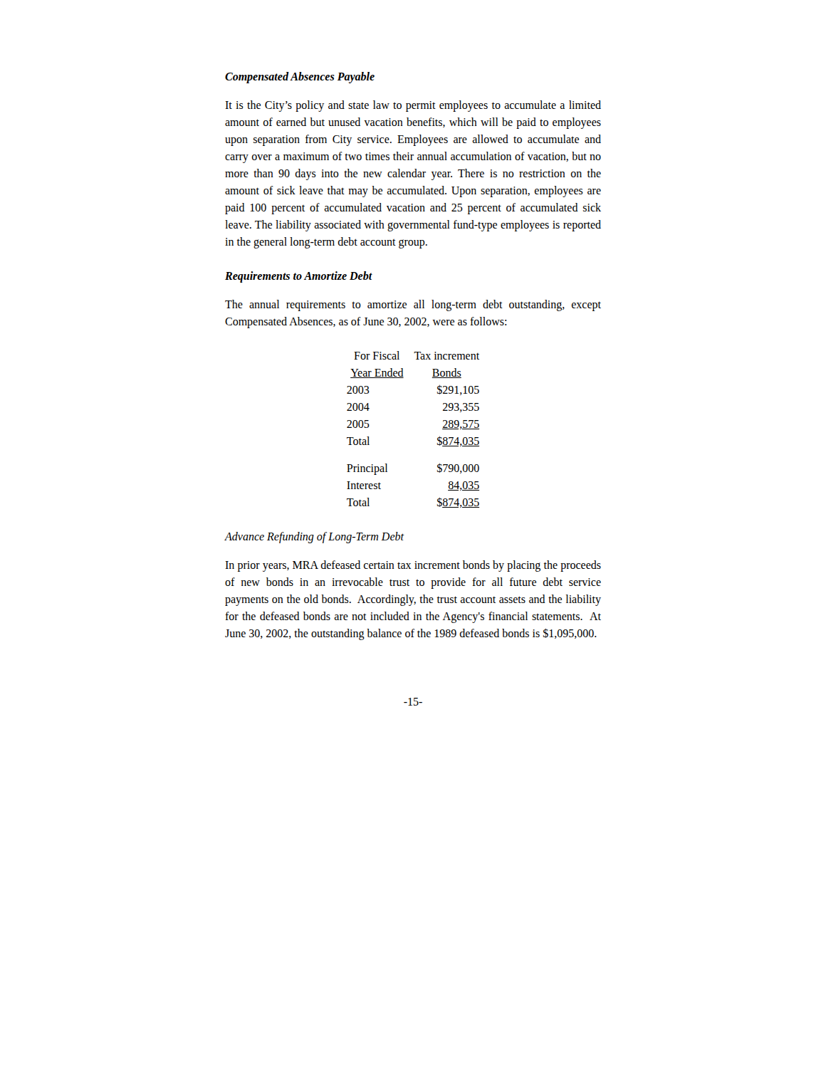Compensated Absences Payable
It is the City’s policy and state law to permit employees to accumulate a limited amount of earned but unused vacation benefits, which will be paid to employees upon separation from City service. Employees are allowed to accumulate and carry over a maximum of two times their annual accumulation of vacation, but no more than 90 days into the new calendar year. There is no restriction on the amount of sick leave that may be accumulated. Upon separation, employees are paid 100 percent of accumulated vacation and 25 percent of accumulated sick leave. The liability associated with governmental fund-type employees is reported in the general long-term debt account group.
Requirements to Amortize Debt
The annual requirements to amortize all long-term debt outstanding, except Compensated Absences, as of June 30, 2002, were as follows:
| For Fiscal | Tax increment |
| Year Ended | Bonds |
| 2003 | $291,105 |
| 2004 | 293,355 |
| 2005 | 289,575 |
| Total | $ 874,035 |
| Principal | $790,000 |
| Interest | 84,035 |
| Total | $ 874,035 |
Advance Refunding of Long-Term Debt
In prior years, MRA defeased certain tax increment bonds by placing the proceeds of new bonds in an irrevocable trust to provide for all future debt service payments on the old bonds. Accordingly, the trust account assets and the liability for the defeased bonds are not included in the Agency's financial statements. At June 30, 2002, the outstanding balance of the 1989 defeased bonds is $1,095,000.
-15-